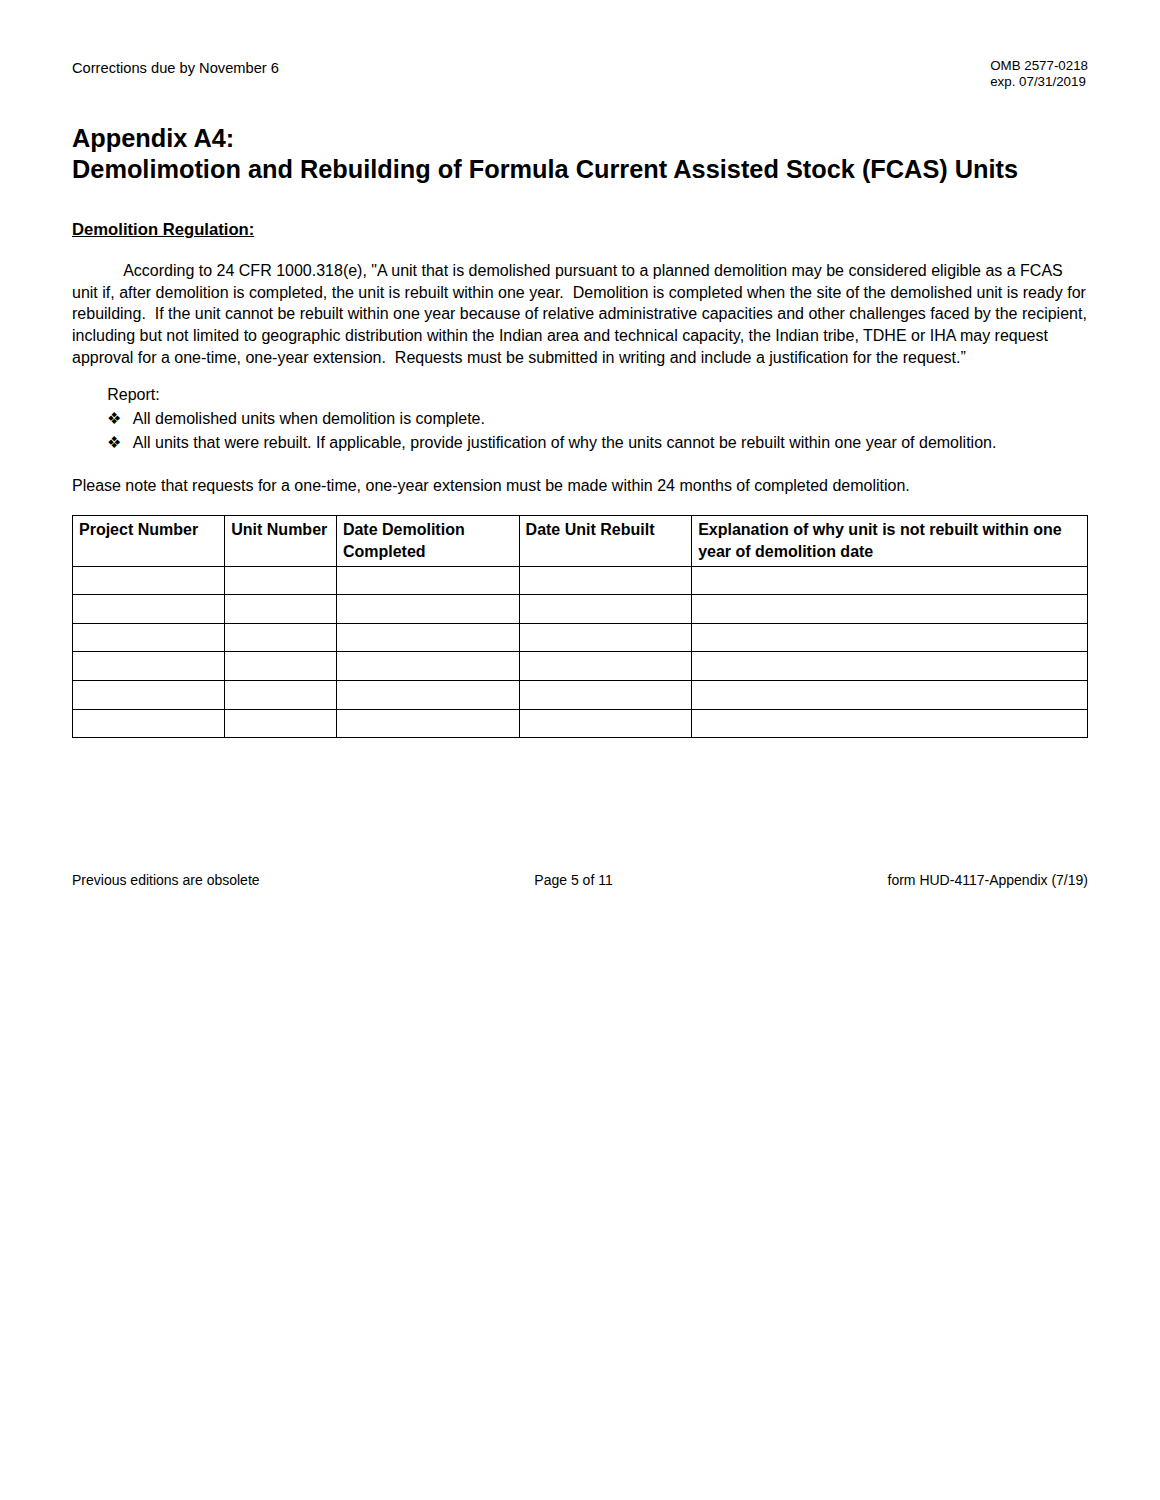Corrections due by November 6
OMB 2577-0218
exp. 07/31/2019
Appendix A4:
Demolimotion and Rebuilding of Formula Current Assisted Stock (FCAS) Units
Demolition Regulation:
According to 24 CFR 1000.318(e), "A unit that is demolished pursuant to a planned demolition may be considered eligible as a FCAS unit if, after demolition is completed, the unit is rebuilt within one year. Demolition is completed when the site of the demolished unit is ready for rebuilding. If the unit cannot be rebuilt within one year because of relative administrative capacities and other challenges faced by the recipient, including but not limited to geographic distribution within the Indian area and technical capacity, the Indian tribe, TDHE or IHA may request approval for a one-time, one-year extension. Requests must be submitted in writing and include a justification for the request.”
Report:
All demolished units when demolition is complete.
All units that were rebuilt. If applicable, provide justification of why the units cannot be rebuilt within one year of demolition.
Please note that requests for a one-time, one-year extension must be made within 24 months of completed demolition.
| Project Number | Unit Number | Date Demolition Completed | Date Unit Rebuilt | Explanation of why unit is not rebuilt within one year of demolition date |
| --- | --- | --- | --- | --- |
Previous editions are obsolete
Page 5 of 11
form HUD-4117-Appendix (7/19)